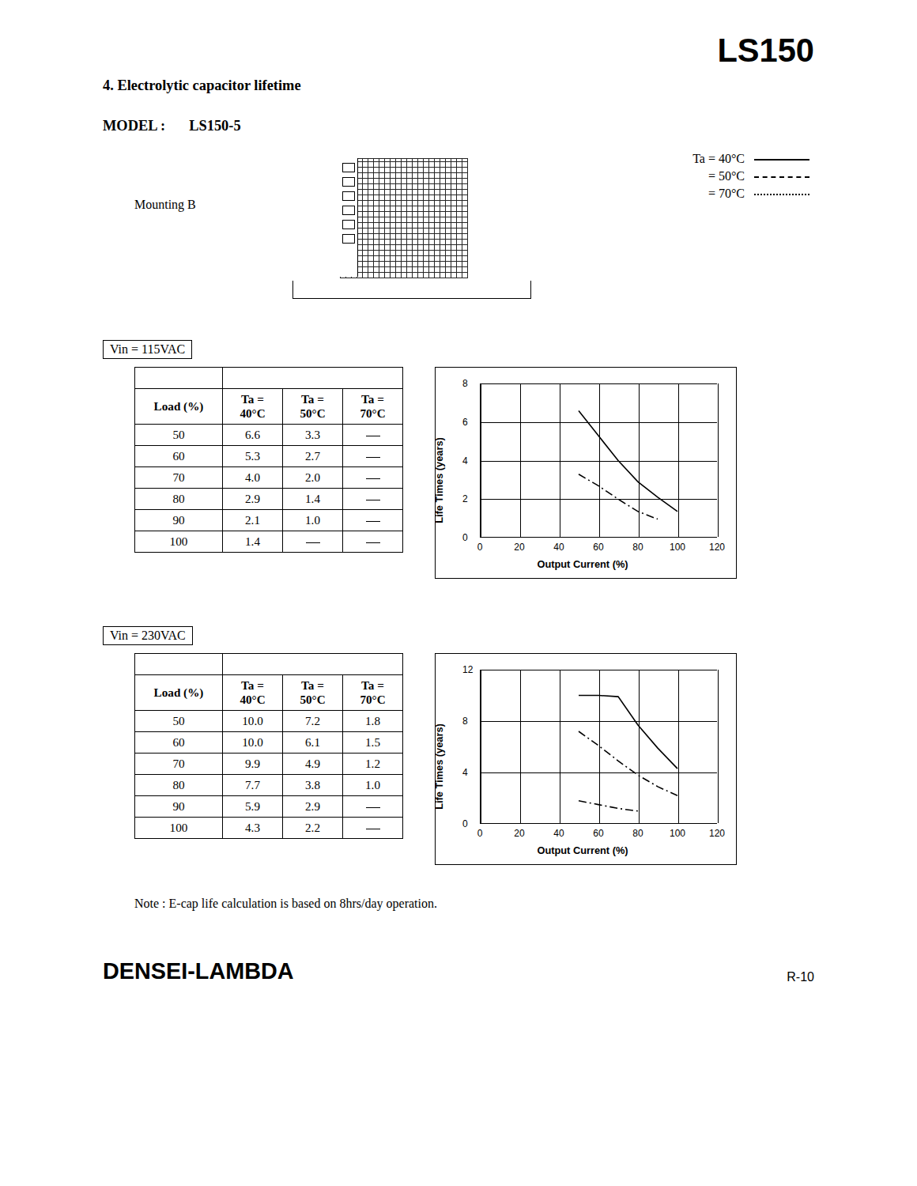LS150
4. Electrolytic capacitor lifetime
MODEL : LS150-5
Mounting B
| Ta = 40°C | |
| = 50°C | |
| = 70°C | |
Vin = 115VAC
| Load (%) | Ta = 40°C | Ta = 50°C | Ta = 70°C |
| --- | --- | --- | --- |
| 50 | 6.6 | 3.3 | |
| 60 | 5.3 | 2.7 | |
| 70 | 4.0 | 2.0 | |
| 80 | 2.9 | 1.4 | |
| 90 | 2.1 | 1.0 | |
| 100 | 1.4 | | |
Life Times (years)
8
6
4
2
0
0
20
40
60
80
100
120
Output Current (%)
Vin = 230VAC
| Load (%) | Ta = 40°C | Ta = 50°C | Ta = 70°C |
| --- | --- | --- | --- |
| 50 | 10.0 | 7.2 | 1.8 |
| 60 | 10.0 | 6.1 | 1.5 |
| 70 | 9.9 | 4.9 | 1.2 |
| 80 | 7.7 | 3.8 | 1.0 |
| 90 | 5.9 | 2.9 | |
| 100 | 4.3 | 2.2 | |
Life Times (years)
12
8
4
0
0
20
40
60
80
100
120
Output Current (%)
Note : E-cap life calculation is based on 8hrs/day operation.
DENSEI-LAMBDA
R-10